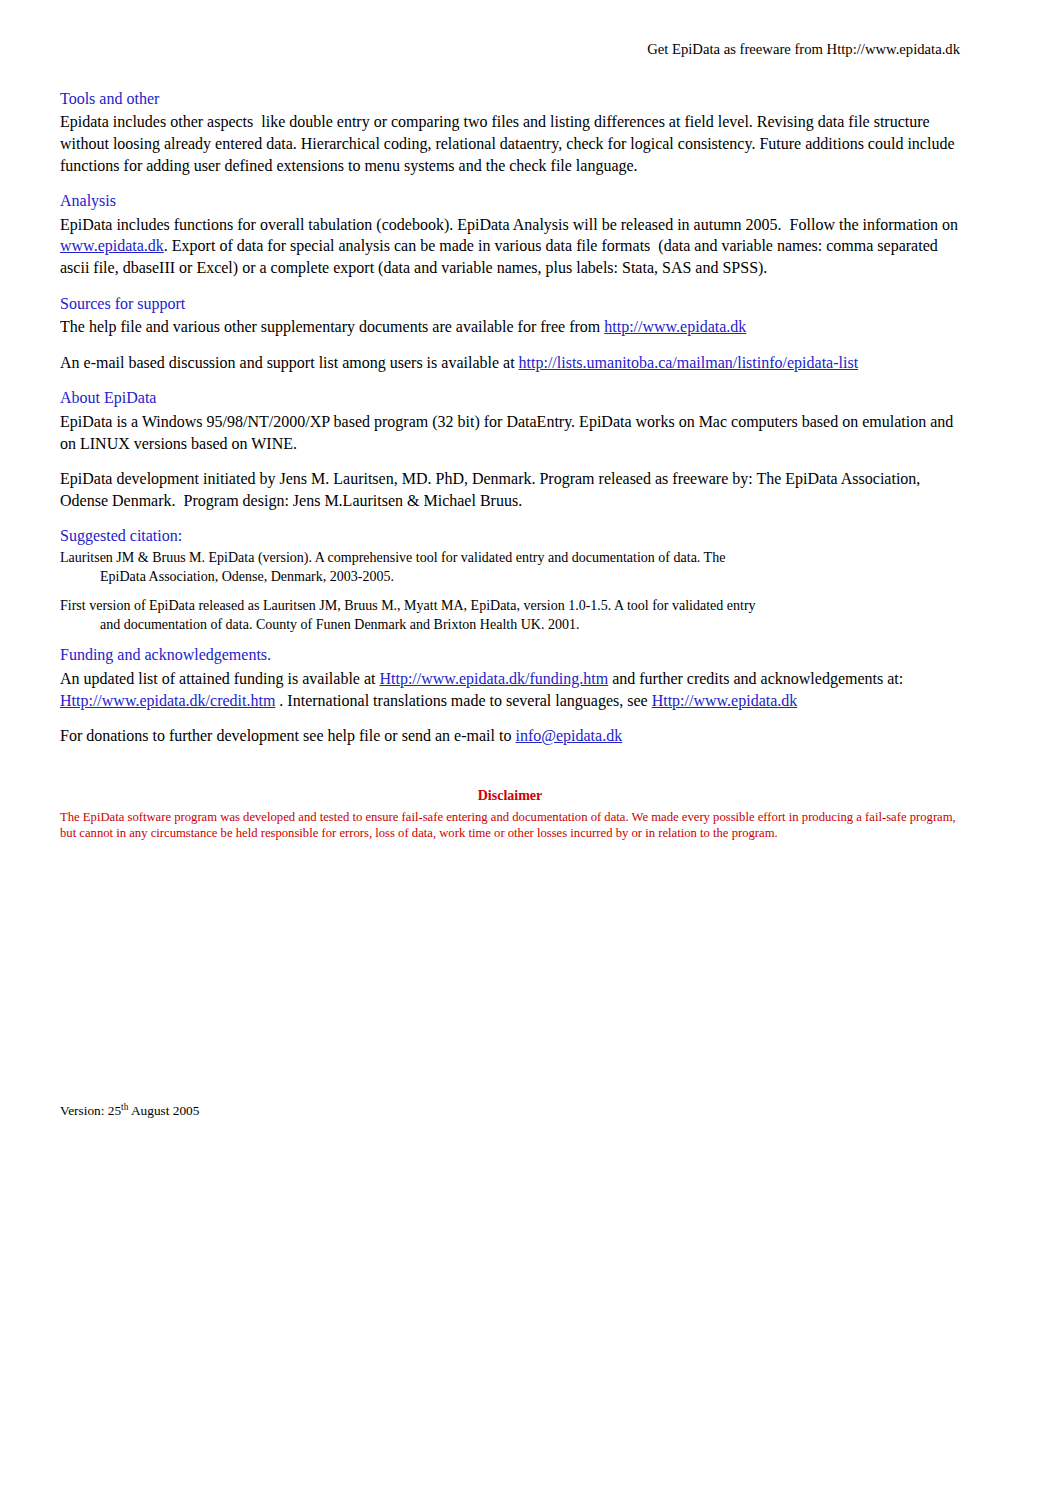Get EpiData as freeware from Http://www.epidata.dk
Tools and other
Epidata includes other aspects like double entry or comparing two files and listing differences at field level. Revising data file structure without loosing already entered data. Hierarchical coding, relational dataentry, check for logical consistency. Future additions could include functions for adding user defined extensions to menu systems and the check file language.
Analysis
EpiData includes functions for overall tabulation (codebook). EpiData Analysis will be released in autumn 2005. Follow the information on www.epidata.dk. Export of data for special analysis can be made in various data file formats (data and variable names: comma separated ascii file, dbaseIII or Excel) or a complete export (data and variable names, plus labels: Stata, SAS and SPSS).
Sources for support
The help file and various other supplementary documents are available for free from http://www.epidata.dk
An e-mail based discussion and support list among users is available at http://lists.umanitoba.ca/mailman/listinfo/epidata-list
About EpiData
EpiData is a Windows 95/98/NT/2000/XP based program (32 bit) for DataEntry. EpiData works on Mac computers based on emulation and on LINUX versions based on WINE.
EpiData development initiated by Jens M. Lauritsen, MD. PhD, Denmark. Program released as freeware by: The EpiData Association, Odense Denmark. Program design: Jens M.Lauritsen & Michael Bruus.
Suggested citation:
Lauritsen JM & Bruus M. EpiData (version). A comprehensive tool for validated entry and documentation of data. The EpiData Association, Odense, Denmark, 2003-2005.
First version of EpiData released as Lauritsen JM, Bruus M., Myatt MA, EpiData, version 1.0-1.5. A tool for validated entry and documentation of data. County of Funen Denmark and Brixton Health UK. 2001.
Funding and acknowledgements.
An updated list of attained funding is available at Http://www.epidata.dk/funding.htm and further credits and acknowledgements at: Http://www.epidata.dk/credit.htm . International translations made to several languages, see Http://www.epidata.dk
For donations to further development see help file or send an e-mail to info@epidata.dk
Disclaimer
The EpiData software program was developed and tested to ensure fail-safe entering and documentation of data. We made every possible effort in producing a fail-safe program, but cannot in any circumstance be held responsible for errors, loss of data, work time or other losses incurred by or in relation to the program.
Version: 25th August 2005